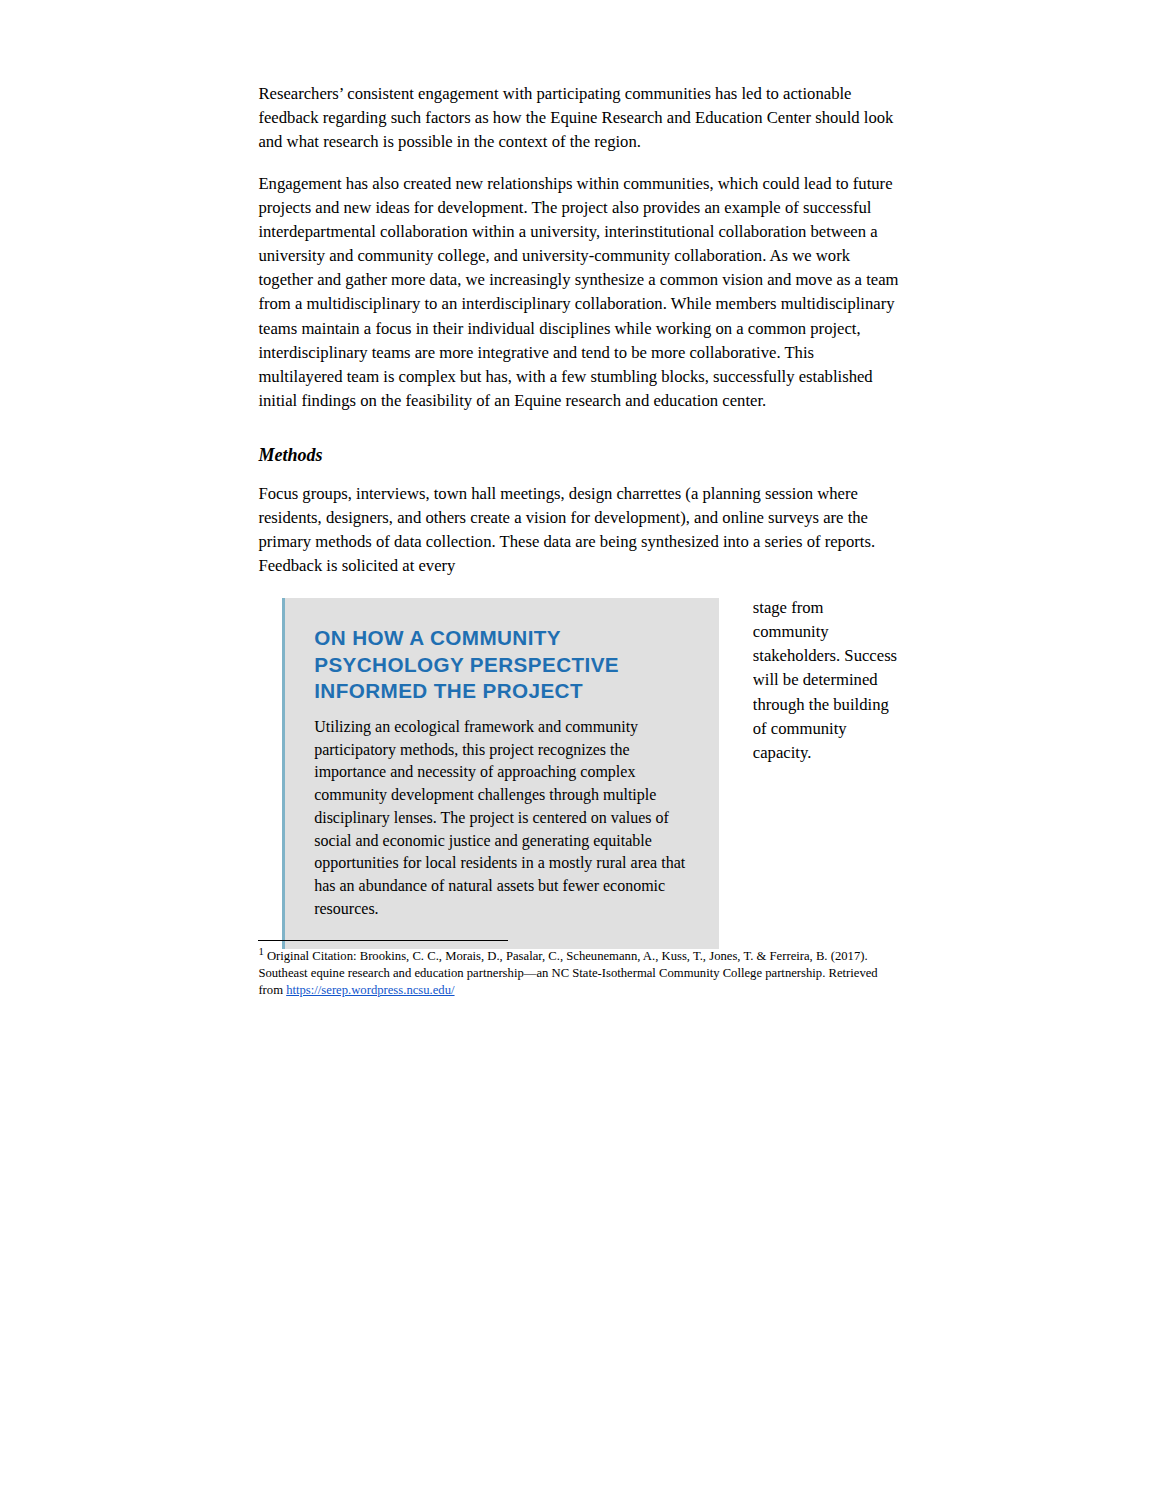Researchers’ consistent engagement with participating communities has led to actionable feedback regarding such factors as how the Equine Research and Education Center should look and what research is possible in the context of the region.
Engagement has also created new relationships within communities, which could lead to future projects and new ideas for development. The project also provides an example of successful interdepartmental collaboration within a university, interinstitutional collaboration between a university and community college, and university-community collaboration. As we work together and gather more data, we increasingly synthesize a common vision and move as a team from a multidisciplinary to an interdisciplinary collaboration. While members multidisciplinary teams maintain a focus in their individual disciplines while working on a common project, interdisciplinary teams are more integrative and tend to be more collaborative. This multilayered team is complex but has, with a few stumbling blocks, successfully established initial findings on the feasibility of an Equine research and education center.
Methods
Focus groups, interviews, town hall meetings, design charrettes (a planning session where residents, designers, and others create a vision for development), and online surveys are the primary methods of data collection. These data are being synthesized into a series of reports. Feedback is solicited at every
On how a community psychology perspective informed the project
Utilizing an ecological framework and community participatory methods, this project recognizes the importance and necessity of approaching complex community development challenges through multiple disciplinary lenses. The project is centered on values of social and economic justice and generating equitable opportunities for local residents in a mostly rural area that has an abundance of natural assets but fewer economic resources.
stage from community stakeholders. Success will be determined through the building of community capacity.
1 Original Citation: Brookins, C. C., Morais, D., Pasalar, C., Scheunemann, A., Kuss, T., Jones, T. & Ferreira, B. (2017). Southeast equine research and education partnership—an NC State-Isothermal Community College partnership. Retrieved from https://serep.wordpress.ncsu.edu/